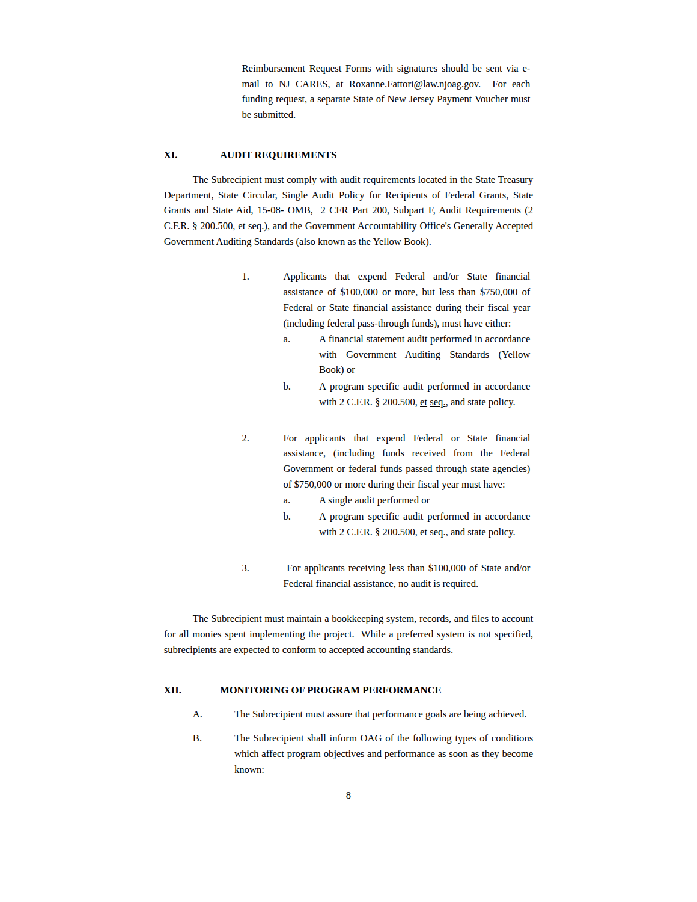Reimbursement Request Forms with signatures should be sent via e-mail to NJ CARES, at Roxanne.Fattori@law.njoag.gov. For each funding request, a separate State of New Jersey Payment Voucher must be submitted.
XI. AUDIT REQUIREMENTS
The Subrecipient must comply with audit requirements located in the State Treasury Department, State Circular, Single Audit Policy for Recipients of Federal Grants, State Grants and State Aid, 15-08- OMB, 2 CFR Part 200, Subpart F, Audit Requirements (2 C.F.R. § 200.500, et seq.), and the Government Accountability Office's Generally Accepted Government Auditing Standards (also known as the Yellow Book).
1.
Applicants that expend Federal and/or State financial assistance of $100,000 or more, but less than $750,000 of Federal or State financial assistance during their fiscal year (including federal pass-through funds), must have either:
a.
A financial statement audit performed in accordance with Government Auditing Standards (Yellow Book) or
b.
A program specific audit performed in accordance with 2 C.F.R. § 200.500, et seq., and state policy.
2.
For applicants that expend Federal or State financial assistance, (including funds received from the Federal Government or federal funds passed through state agencies) of $750,000 or more during their fiscal year must have:
a.
A single audit performed or
b.
A program specific audit performed in accordance with 2 C.F.R. § 200.500, et seq., and state policy.
3.
For applicants receiving less than $100,000 of State and/or Federal financial assistance, no audit is required.
The Subrecipient must maintain a bookkeeping system, records, and files to account for all monies spent implementing the project. While a preferred system is not specified, subrecipients are expected to conform to accepted accounting standards.
XII. MONITORING OF PROGRAM PERFORMANCE
A.
The Subrecipient must assure that performance goals are being achieved.
B.
The Subrecipient shall inform OAG of the following types of conditions which affect program objectives and performance as soon as they become known:
8